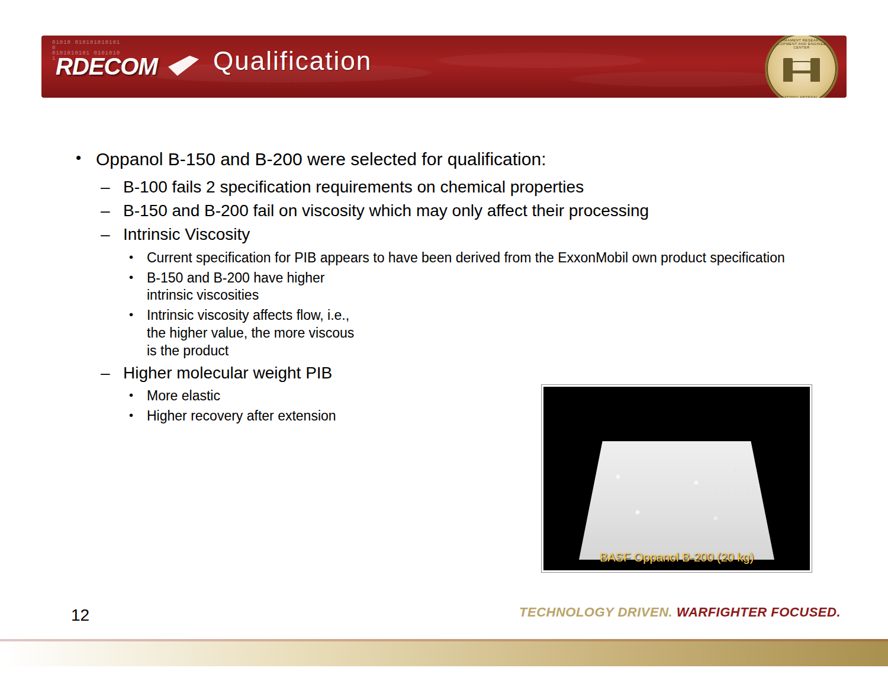01010 0101010101010
0101010101 01010101
RDECOM
Qualification
ARMAMENT RESEARCH DEVELOPMENT AND ENGINEERING CENTER
PICATINNY ARSENAL, NJ
Oppanol B-150 and B-200 were selected for qualification:
B-100 fails 2 specification requirements on chemical properties
B-150 and B-200 fail on viscosity which may only affect their processing
Intrinsic Viscosity
Current specification for PIB appears to have been derived from the ExxonMobil own product specification
B-150 and B-200 have higherintrinsic viscosities
Intrinsic viscosity affects flow, i.e.,the higher value, the more viscous is the product
Higher molecular weight PIB
More elastic
Higher recovery after extension
BASF Oppanol B-200 (20 kg)
12
TECHNOLOGY DRIVEN. WARFIGHTER FOCUSED.